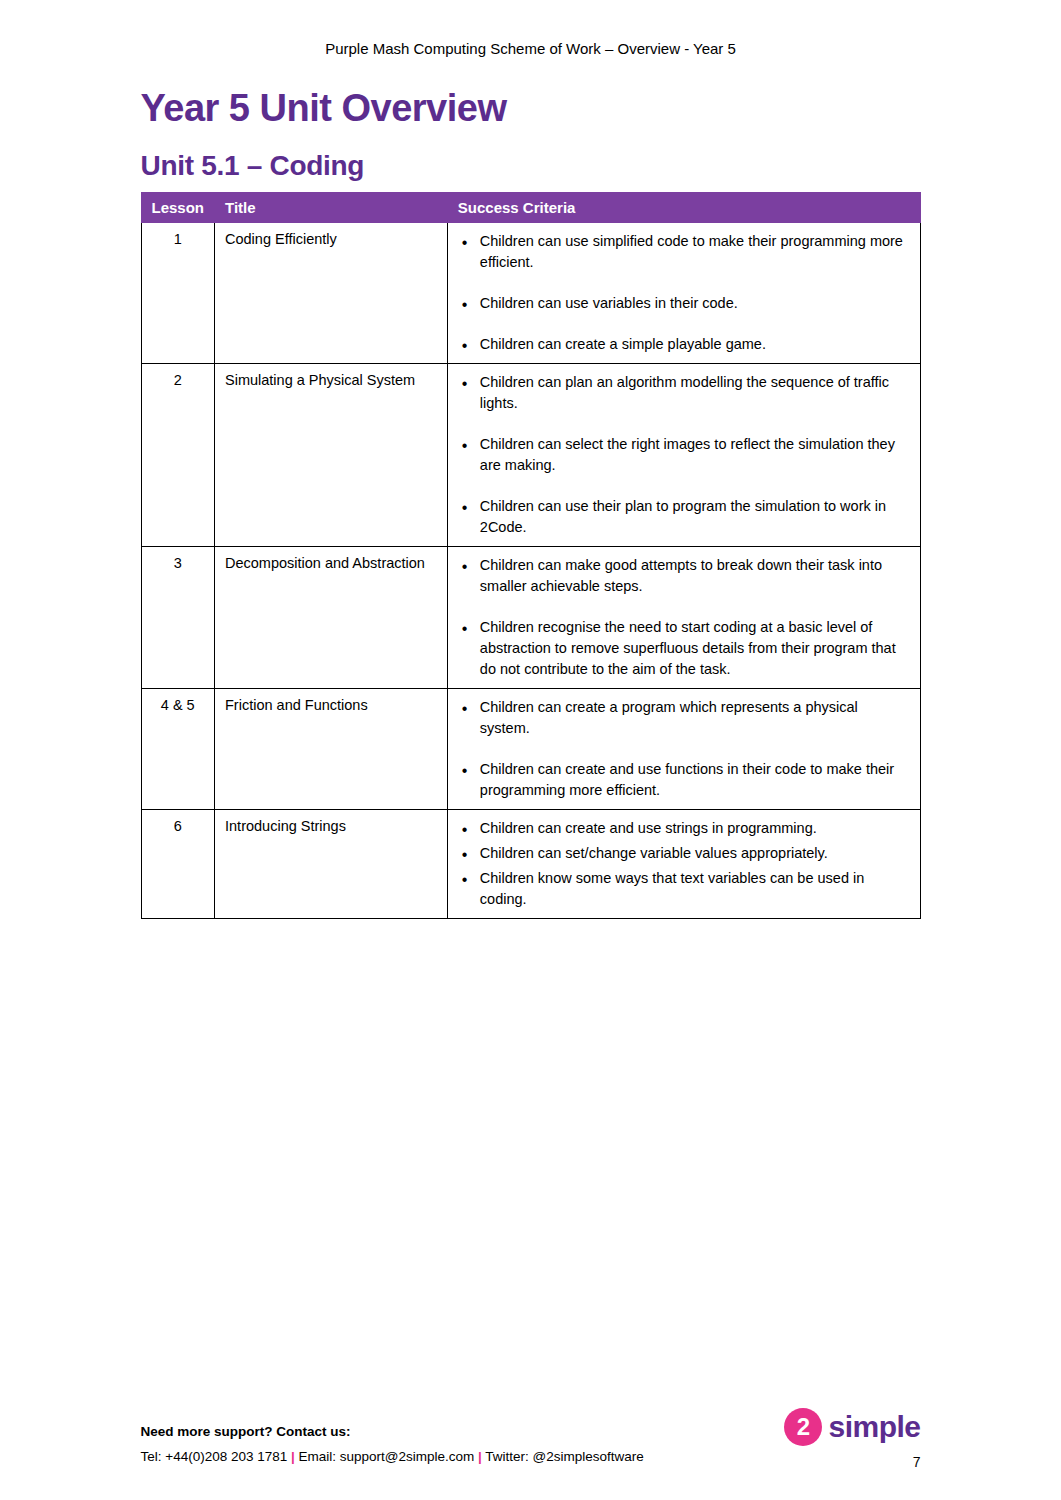Purple Mash Computing Scheme of Work – Overview - Year 5
Year 5 Unit Overview
Unit 5.1 – Coding
| Lesson | Title | Success Criteria |
| --- | --- | --- |
| 1 | Coding Efficiently | Children can use simplified code to make their programming more efficient. Children can use variables in their code. Children can create a simple playable game. |
| 2 | Simulating a Physical System | Children can plan an algorithm modelling the sequence of traffic lights. Children can select the right images to reflect the simulation they are making. Children can use their plan to program the simulation to work in 2Code. |
| 3 | Decomposition and Abstraction | Children can make good attempts to break down their task into smaller achievable steps. Children recognise the need to start coding at a basic level of abstraction to remove superfluous details from their program that do not contribute to the aim of the task. |
| 4 & 5 | Friction and Functions | Children can create a program which represents a physical system. Children can create and use functions in their code to make their programming more efficient. |
| 6 | Introducing Strings | Children can create and use strings in programming. Children can set/change variable values appropriately. Children know some ways that text variables can be used in coding. |
Need more support? Contact us:
Tel: +44(0)208 203 1781 | Email: support@2simple.com | Twitter: @2simplesoftware
2
simple
7